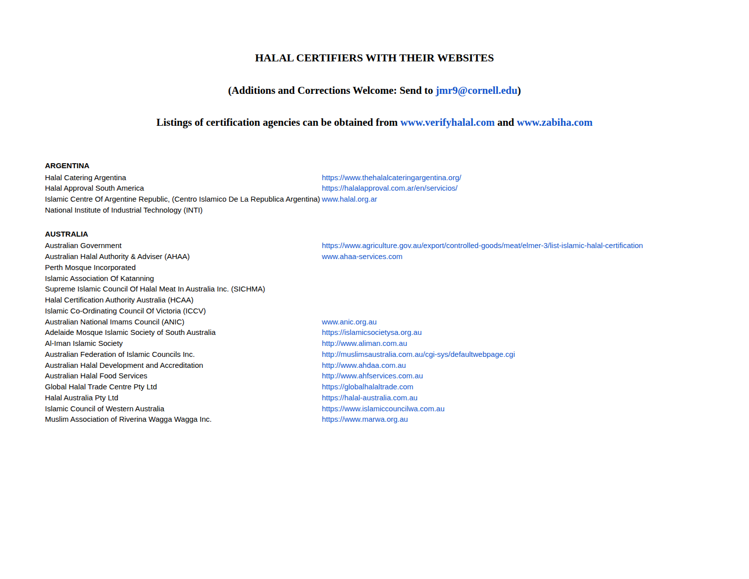HALAL CERTIFIERS WITH THEIR WEBSITES
(Additions and Corrections Welcome: Send to jmr9@cornell.edu)
Listings of certification agencies can be obtained from www.verifyhalal.com and www.zabiha.com
ARGENTINA
| Halal Catering Argentina | https://www.thehalalcateringargentina.org/ |
| Halal Approval South America | https://halalapproval.com.ar/en/servicios/ |
| Islamic Centre Of Argentine Republic, (Centro Islamico De La Republica Argentina) | www.halal.org.ar |
| National Institute of Industrial Technology (INTI) | |
AUSTRALIA
| Australian Government | https://www.agriculture.gov.au/export/controlled-goods/meat/elmer-3/list-islamic-halal-certification |
| Australian Halal Authority & Adviser (AHAA) | www.ahaa-services.com |
| Perth Mosque Incorporated | |
| Islamic Association Of Katanning | |
| Supreme Islamic Council Of Halal Meat In Australia Inc. (SICHMA) | |
| Halal Certification Authority Australia (HCAA) | |
| Islamic Co-Ordinating Council Of Victoria (ICCV) | |
| Australian National Imams Council (ANIC) | www.anic.org.au |
| Adelaide Mosque Islamic Society of South Australia | https://islamicsocietysa.org.au |
| Al-Iman Islamic Society | http://www.aliman.com.au |
| Australian Federation of Islamic Councils Inc. | http://muslimsaustralia.com.au/cgi-sys/defaultwebpage.cgi |
| Australian Halal Development and Accreditation | http://www.ahdaa.com.au |
| Australian Halal Food Services | http://www.ahfservices.com.au |
| Global Halal Trade Centre Pty Ltd | https://globalhalaltrade.com |
| Halal Australia Pty Ltd | https://halal-australia.com.au |
| Islamic Council of Western Australia | https://www.islamiccouncilwa.com.au |
| Muslim Association of Riverina Wagga Wagga Inc. | https://www.marwa.org.au |